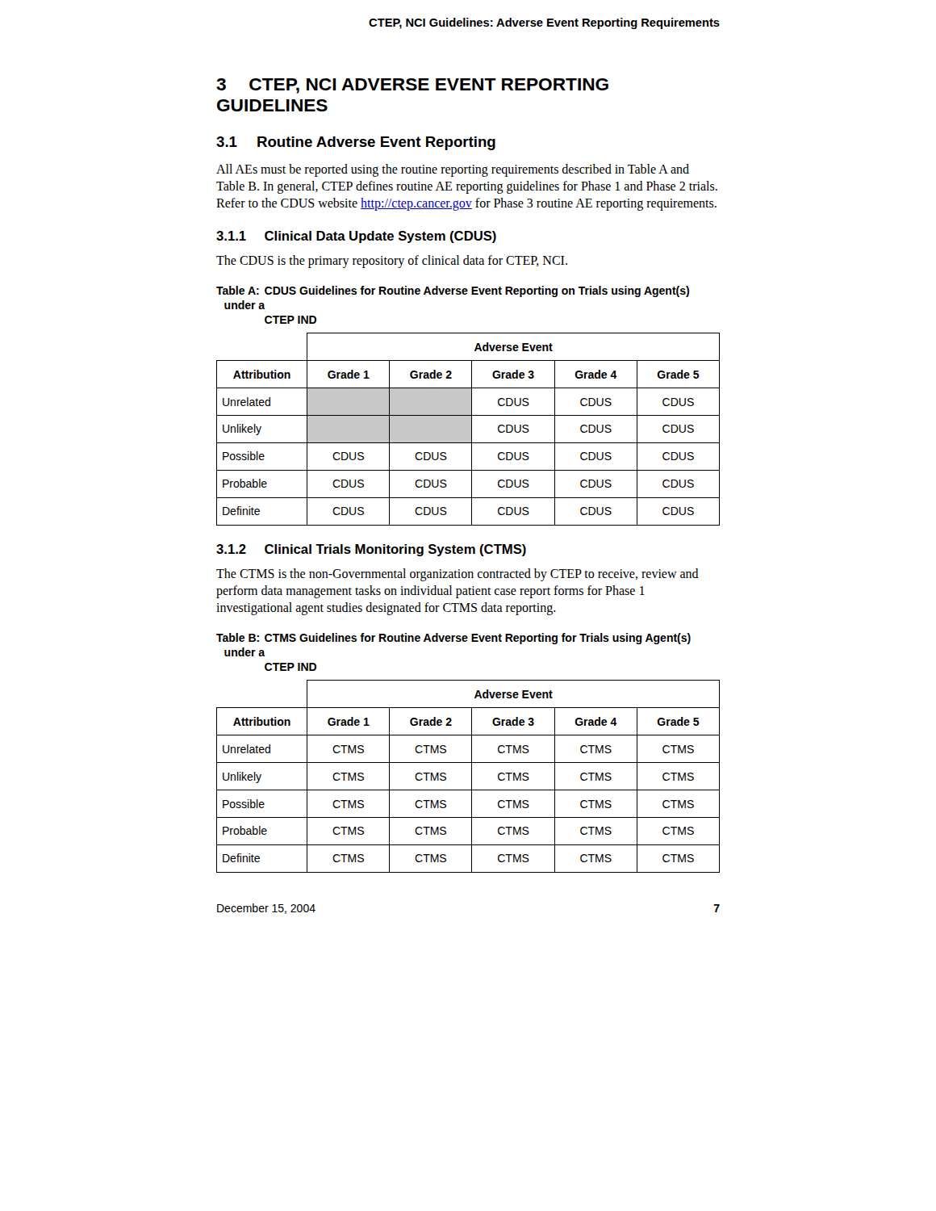CTEP, NCI Guidelines: Adverse Event Reporting Requirements
3 CTEP, NCI ADVERSE EVENT REPORTING GUIDELINES
3.1 Routine Adverse Event Reporting
All AEs must be reported using the routine reporting requirements described in Table A and Table B. In general, CTEP defines routine AE reporting guidelines for Phase 1 and Phase 2 trials. Refer to the CDUS website http://ctep.cancer.gov for Phase 3 routine AE reporting requirements.
3.1.1 Clinical Data Update System (CDUS)
The CDUS is the primary repository of clinical data for CTEP, NCI.
Table A: CDUS Guidelines for Routine Adverse Event Reporting on Trials using Agent(s) under aCTEP IND
| | Adverse Event |
| Attribution | Grade 1 | Grade 2 | Grade 3 | Grade 4 | Grade 5 |
| Unrelated | | | CDUS | CDUS | CDUS |
| Unlikely | | | CDUS | CDUS | CDUS |
| Possible | CDUS | CDUS | CDUS | CDUS | CDUS |
| Probable | CDUS | CDUS | CDUS | CDUS | CDUS |
| Definite | CDUS | CDUS | CDUS | CDUS | CDUS |
3.1.2 Clinical Trials Monitoring System (CTMS)
The CTMS is the non-Governmental organization contracted by CTEP to receive, review and perform data management tasks on individual patient case report forms for Phase 1 investigational agent studies designated for CTMS data reporting.
Table B: CTMS Guidelines for Routine Adverse Event Reporting for Trials using Agent(s) under aCTEP IND
| | Adverse Event |
| Attribution | Grade 1 | Grade 2 | Grade 3 | Grade 4 | Grade 5 |
| Unrelated | CTMS | CTMS | CTMS | CTMS | CTMS |
| Unlikely | CTMS | CTMS | CTMS | CTMS | CTMS |
| Possible | CTMS | CTMS | CTMS | CTMS | CTMS |
| Probable | CTMS | CTMS | CTMS | CTMS | CTMS |
| Definite | CTMS | CTMS | CTMS | CTMS | CTMS |
December 15, 2004 7